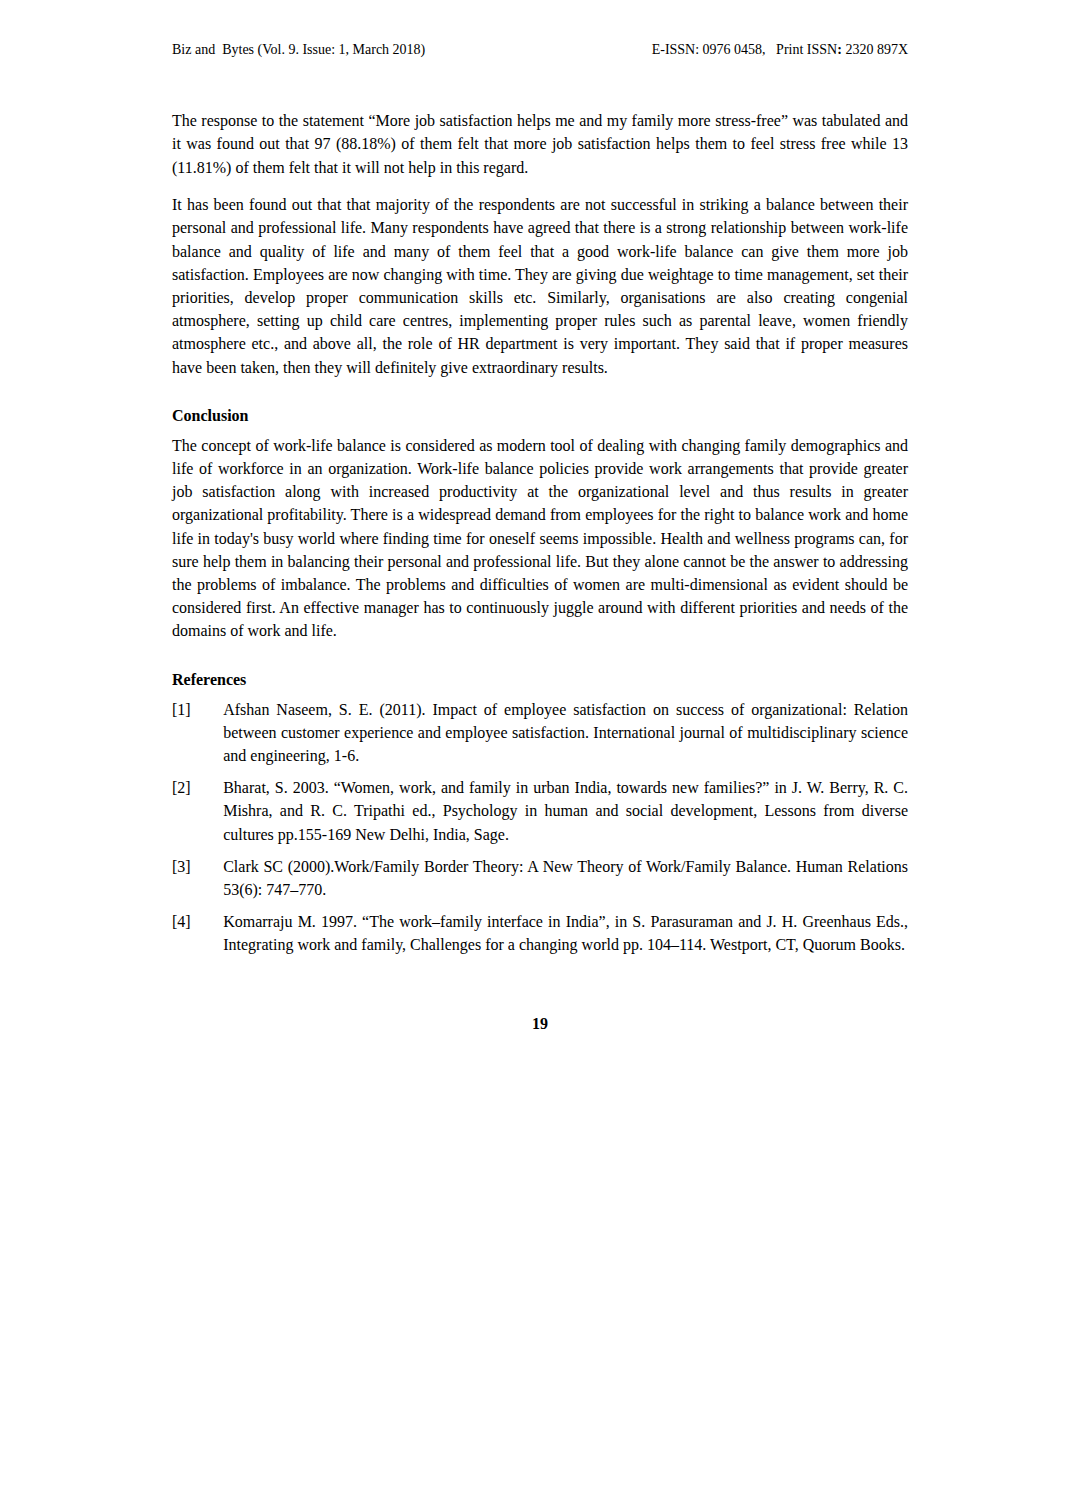Biz and Bytes (Vol. 9. Issue: 1, March 2018)
E-ISSN: 0976 0458, Print ISSN: 2320 897X
The response to the statement “More job satisfaction helps me and my family more stress-free” was tabulated and it was found out that 97 (88.18%) of them felt that more job satisfaction helps them to feel stress free while 13 (11.81%) of them felt that it will not help in this regard.
It has been found out that that majority of the respondents are not successful in striking a balance between their personal and professional life. Many respondents have agreed that there is a strong relationship between work-life balance and quality of life and many of them feel that a good work-life balance can give them more job satisfaction. Employees are now changing with time. They are giving due weightage to time management, set their priorities, develop proper communication skills etc. Similarly, organisations are also creating congenial atmosphere, setting up child care centres, implementing proper rules such as parental leave, women friendly atmosphere etc., and above all, the role of HR department is very important. They said that if proper measures have been taken, then they will definitely give extraordinary results.
Conclusion
The concept of work-life balance is considered as modern tool of dealing with changing family demographics and life of workforce in an organization. Work-life balance policies provide work arrangements that provide greater job satisfaction along with increased productivity at the organizational level and thus results in greater organizational profitability. There is a widespread demand from employees for the right to balance work and home life in today's busy world where finding time for oneself seems impossible. Health and wellness programs can, for sure help them in balancing their personal and professional life. But they alone cannot be the answer to addressing the problems of imbalance. The problems and difficulties of women are multi-dimensional as evident should be considered first. An effective manager has to continuously juggle around with different priorities and needs of the domains of work and life.
References
[1] Afshan Naseem, S. E. (2011). Impact of employee satisfaction on success of organizational: Relation between customer experience and employee satisfaction. International journal of multidisciplinary science and engineering, 1-6.
[2] Bharat, S. 2003. “Women, work, and family in urban India, towards new families?” in J. W. Berry, R. C. Mishra, and R. C. Tripathi ed., Psychology in human and social development, Lessons from diverse cultures pp.155-169 New Delhi, India, Sage.
[3] Clark SC (2000).Work/Family Border Theory: A New Theory of Work/Family Balance. Human Relations 53(6): 747–770.
[4] Komarraju M. 1997. “The work–family interface in India”, in S. Parasuraman and J. H. Greenhaus Eds., Integrating work and family, Challenges for a changing world pp. 104–114. Westport, CT, Quorum Books.
19